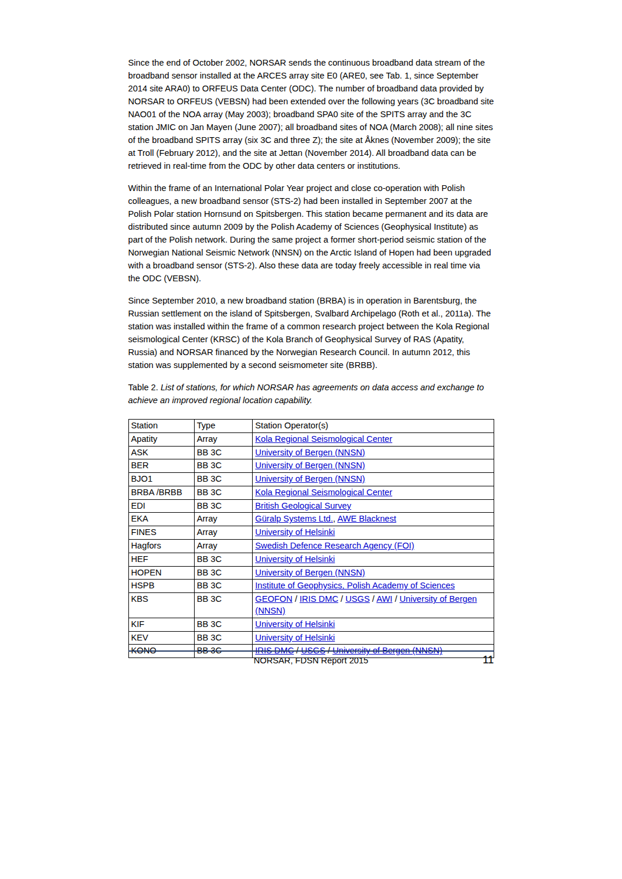Since the end of October 2002, NORSAR sends the continuous broadband data stream of the broadband sensor installed at the ARCES array site E0 (ARE0, see Tab. 1, since September 2014 site ARA0) to ORFEUS Data Center (ODC). The number of broadband data provided by NORSAR to ORFEUS (VEBSN) had been extended over the following years (3C broadband site NAO01 of the NOA array (May 2003); broadband SPA0 site of the SPITS array and the 3C station JMIC on Jan Mayen (June 2007); all broadband sites of NOA (March 2008); all nine sites of the broadband SPITS array (six 3C and three Z); the site at Åknes (November 2009); the site at Troll (February 2012), and the site at Jettan (November 2014). All broadband data can be retrieved in real-time from the ODC by other data centers or institutions.
Within the frame of an International Polar Year project and close co-operation with Polish colleagues, a new broadband sensor (STS-2) had been installed in September 2007 at the Polish Polar station Hornsund on Spitsbergen. This station became permanent and its data are distributed since autumn 2009 by the Polish Academy of Sciences (Geophysical Institute) as part of the Polish network. During the same project a former short-period seismic station of the Norwegian National Seismic Network (NNSN) on the Arctic Island of Hopen had been upgraded with a broadband sensor (STS-2). Also these data are today freely accessible in real time via the ODC (VEBSN).
Since September 2010, a new broadband station (BRBA) is in operation in Barentsburg, the Russian settlement on the island of Spitsbergen, Svalbard Archipelago (Roth et al., 2011a). The station was installed within the frame of a common research project between the Kola Regional seismological Center (KRSC) of the Kola Branch of Geophysical Survey of RAS (Apatity, Russia) and NORSAR financed by the Norwegian Research Council. In autumn 2012, this station was supplemented by a second seismometer site (BRBB).
Table 2. List of stations, for which NORSAR has agreements on data access and exchange to achieve an improved regional location capability.
| Station | Type | Station Operator(s) |
| Apatity | Array | Kola Regional Seismological Center |
| ASK | BB 3C | University of Bergen (NNSN) |
| BER | BB 3C | University of Bergen (NNSN) |
| BJO1 | BB 3C | University of Bergen (NNSN) |
| BRBA /BRBB | BB 3C | Kola Regional Seismological Center |
| EDI | BB 3C | British Geological Survey |
| EKA | Array | Güralp Systems Ltd. , AWE Blacknest |
| FINES | Array | University of Helsinki |
| Hagfors | Array | Swedish Defence Research Agency (FOI) |
| HEF | BB 3C | University of Helsinki |
| HOPEN | BB 3C | University of Bergen (NNSN) |
| HSPB | BB 3C | Institute of Geophysics, Polish Academy of Sciences |
| KBS | BB 3C | GEOFON / IRIS DMC / USGS / AWI / University of Bergen (NNSN) |
| KIF | BB 3C | University of Helsinki |
| KEV | BB 3C | University of Helsinki |
| KONO | BB 3C | IRIS DMC / USGS / University of Bergen (NNSN) |
NORSAR, FDSN Report 2015 11